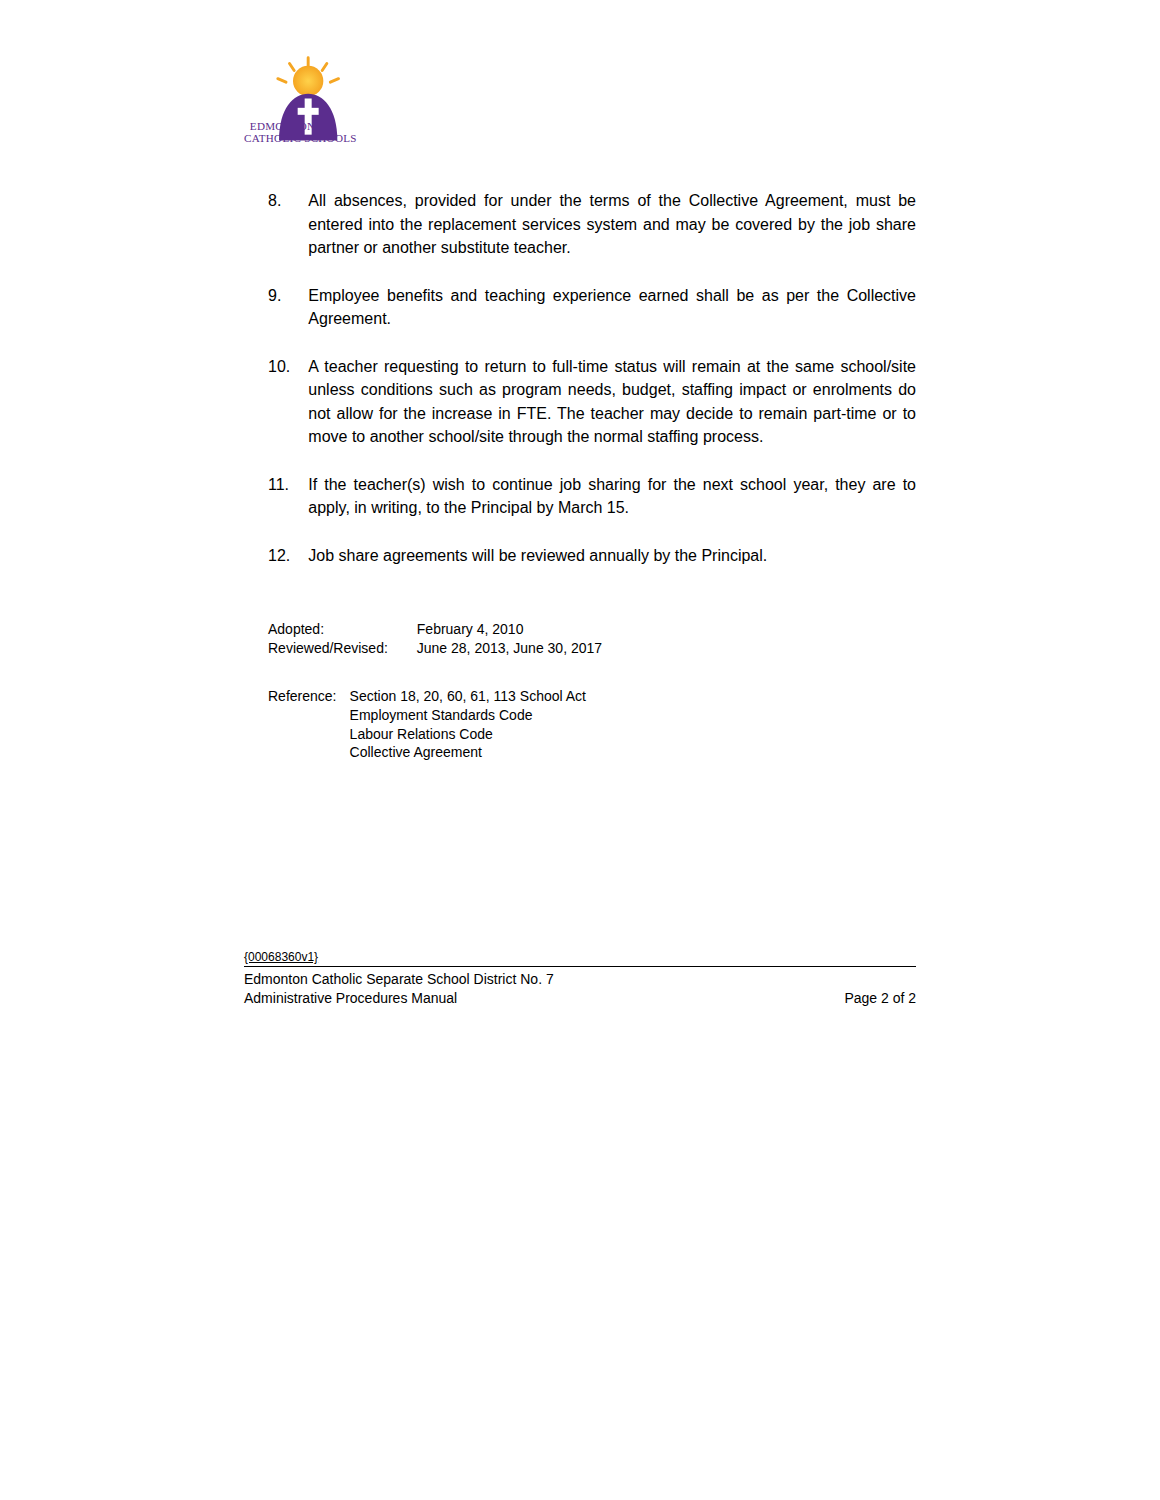EDMONTON CATHOLIC SCHOOLS
8. All absences, provided for under the terms of the Collective Agreement, must be entered into the replacement services system and may be covered by the job share partner or another substitute teacher.
9. Employee benefits and teaching experience earned shall be as per the Collective Agreement.
10. A teacher requesting to return to full-time status will remain at the same school/site unless conditions such as program needs, budget, staffing impact or enrolments do not allow for the increase in FTE. The teacher may decide to remain part-time or to move to another school/site through the normal staffing process.
11. If the teacher(s) wish to continue job sharing for the next school year, they are to apply, in writing, to the Principal by March 15.
12. Job share agreements will be reviewed annually by the Principal.
Adopted:
February 4, 2010
Reviewed/Revised:
June 28, 2013, June 30, 2017
Reference:
Section 18, 20, 60, 61, 113 School Act
Employment Standards Code
Labour Relations Code
Collective Agreement
{00068360v1}
Edmonton Catholic Separate School District No. 7
Administrative Procedures Manual
Page 2 of 2